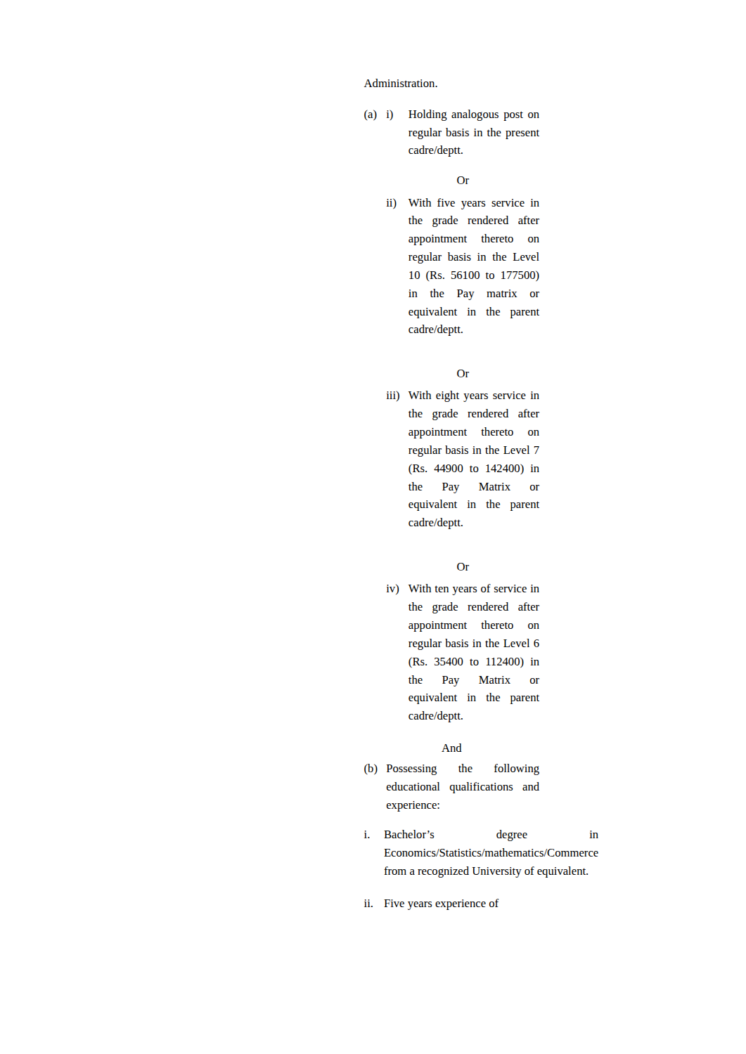Administration.
(a)
i)
Holding analogous post on regular basis in the present cadre/deptt.
Or
ii)
With five years service in the grade rendered after appointment thereto on regular basis in the Level 10 (Rs. 56100 to 177500) in the Pay matrix or equivalent in the parent cadre/deptt.
Or
iii)
With eight years service in the grade rendered after appointment thereto on regular basis in the Level 7 (Rs. 44900 to 142400) in the Pay Matrix or equivalent in the parent cadre/deptt.
Or
iv)
With ten years of service in the grade rendered after appointment thereto on regular basis in the Level 6 (Rs. 35400 to 112400) in the Pay Matrix or equivalent in the parent cadre/deptt.
And
(b)
Possessing the following educational qualifications and experience:
i.
Bachelor’s degree in Economics/Statistics/mathematics/Commerce from a recognized University of equivalent.
ii.
Five years experience of